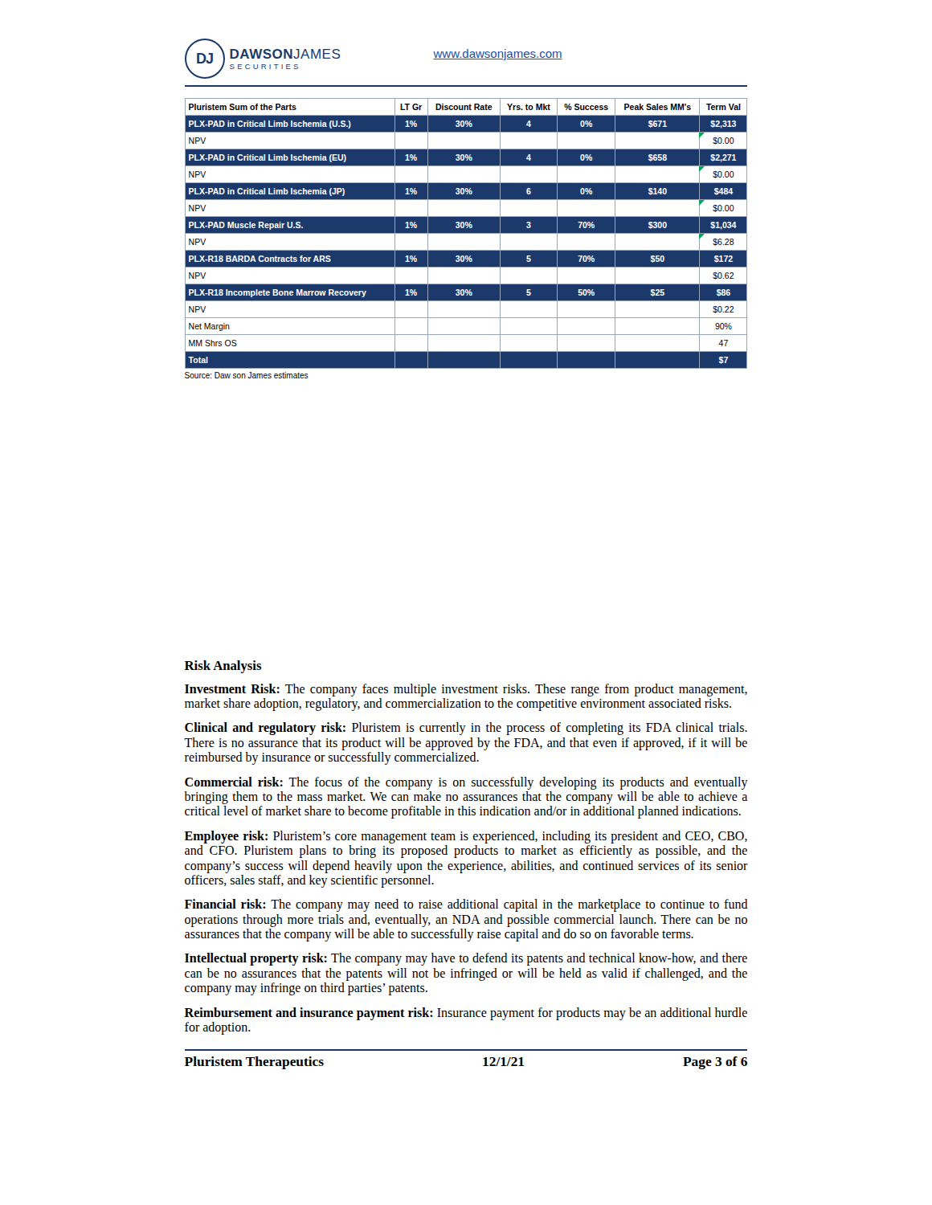DJ
DAWSONJAMES
SECURITIES
www.dawsonjames.com
| Pluristem Sum of the Parts | LT Gr | Discount Rate | Yrs. to Mkt | % Success | Peak Sales MM's | Term Val |
| --- | --- | --- | --- | --- | --- | --- |
| PLX-PAD in Critical Limb Ischemia (U.S.) | 1% | 30% | 4 | 0% | $671 | $2,313 |
| NPV | | | | | | $0.00 |
| PLX-PAD in Critical Limb Ischemia (EU) | 1% | 30% | 4 | 0% | $658 | $2,271 |
| NPV | | | | | | $0.00 |
| PLX-PAD in Critical Limb Ischemia (JP) | 1% | 30% | 6 | 0% | $140 | $484 |
| NPV | | | | | | $0.00 |
| PLX-PAD Muscle Repair U.S. | 1% | 30% | 3 | 70% | $300 | $1,034 |
| NPV | | | | | | $6.28 |
| PLX-R18 BARDA Contracts for ARS | 1% | 30% | 5 | 70% | $50 | $172 |
| NPV | | | | | | $0.62 |
| PLX-R18 Incomplete Bone Marrow Recovery | 1% | 30% | 5 | 50% | $25 | $86 |
| NPV | | | | | | $0.22 |
| Net Margin | | | | | | 90% |
| MM Shrs OS | | | | | | 47 |
| Total | | | | | | $7 |
Source: Daw son James estimates
Risk Analysis
Investment Risk: The company faces multiple investment risks. These range from product management, market share adoption, regulatory, and commercialization to the competitive environment associated risks.
Clinical and regulatory risk: Pluristem is currently in the process of completing its FDA clinical trials. There is no assurance that its product will be approved by the FDA, and that even if approved, if it will be reimbursed by insurance or successfully commercialized.
Commercial risk: The focus of the company is on successfully developing its products and eventually bringing them to the mass market. We can make no assurances that the company will be able to achieve a critical level of market share to become profitable in this indication and/or in additional planned indications.
Employee risk: Pluristem’s core management team is experienced, including its president and CEO, CBO, and CFO. Pluristem plans to bring its proposed products to market as efficiently as possible, and the company’s success will depend heavily upon the experience, abilities, and continued services of its senior officers, sales staff, and key scientific personnel.
Financial risk: The company may need to raise additional capital in the marketplace to continue to fund operations through more trials and, eventually, an NDA and possible commercial launch. There can be no assurances that the company will be able to successfully raise capital and do so on favorable terms.
Intellectual property risk: The company may have to defend its patents and technical know-how, and there can be no assurances that the patents will not be infringed or will be held as valid if challenged, and the company may infringe on third parties’ patents.
Reimbursement and insurance payment risk: Insurance payment for products may be an additional hurdle for adoption.
Pluristem Therapeutics 12/1/21 Page 3 of 6